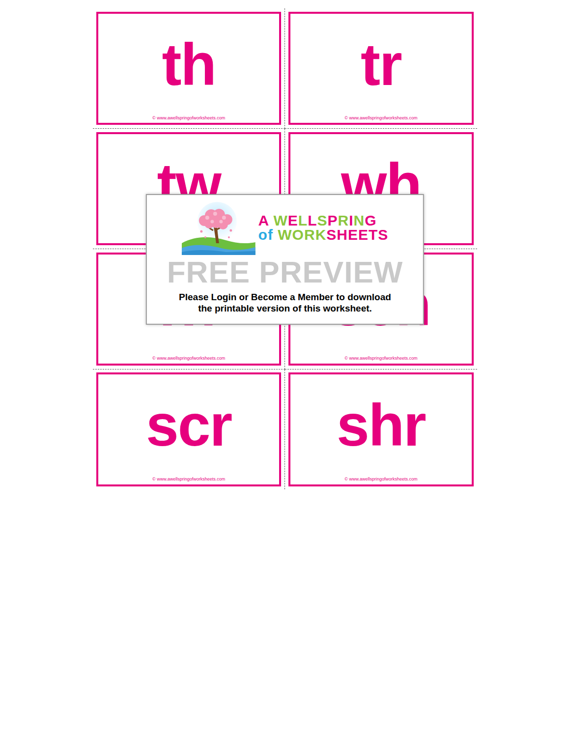th © www.awellspringofworksheets.com
tr © www.awellspringofworksheets.com
tw © www.awellspringofworksheets.com
wh © www.awellspringofworksheets.com
wr © www.awellspringofworksheets.com
sch © www.awellspringofworksheets.com
scr © www.awellspringofworksheets.com
shr © www.awellspringofworksheets.com
A WELLSPRING
of WORKSHEETS
FREE PREVIEW
Please Login or Become a Member to download
the printable version of this worksheet.